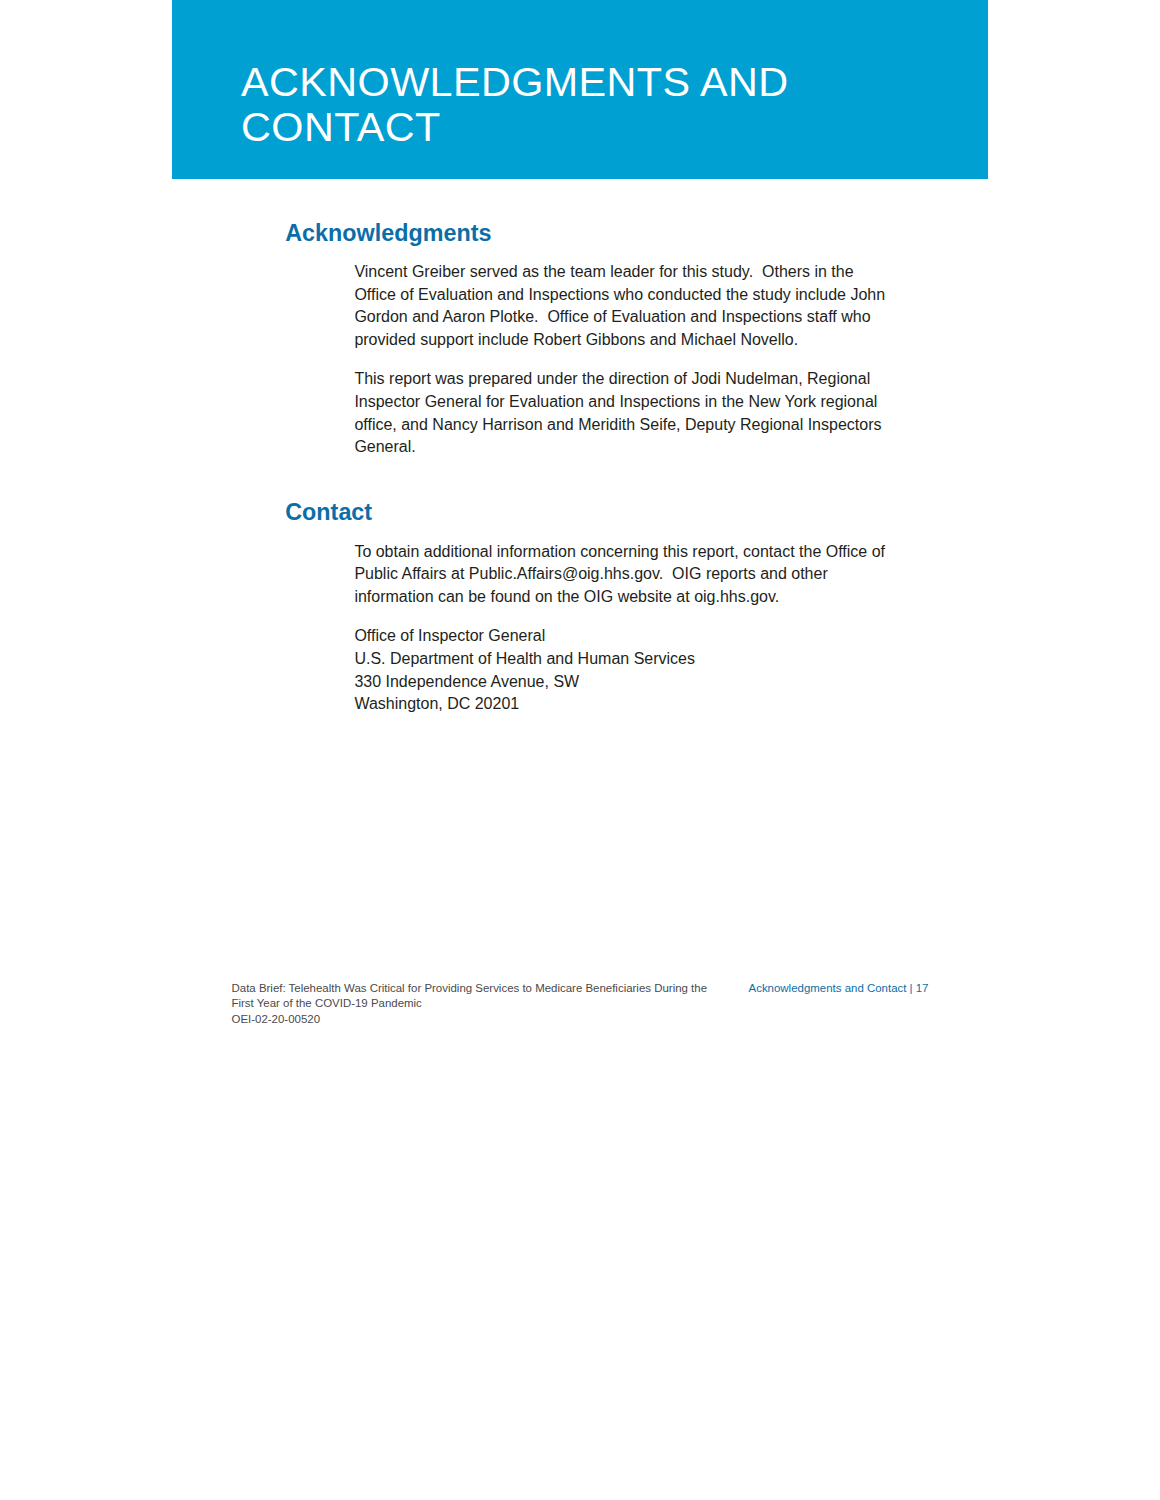ACKNOWLEDGMENTS AND CONTACT
Acknowledgments
Vincent Greiber served as the team leader for this study. Others in the Office of Evaluation and Inspections who conducted the study include John Gordon and Aaron Plotke. Office of Evaluation and Inspections staff who provided support include Robert Gibbons and Michael Novello.
This report was prepared under the direction of Jodi Nudelman, Regional Inspector General for Evaluation and Inspections in the New York regional office, and Nancy Harrison and Meridith Seife, Deputy Regional Inspectors General.
Contact
To obtain additional information concerning this report, contact the Office of Public Affairs at Public.Affairs@oig.hhs.gov. OIG reports and other information can be found on the OIG website at oig.hhs.gov.
Office of Inspector General
U.S. Department of Health and Human Services
330 Independence Avenue, SW
Washington, DC 20201
Data Brief: Telehealth Was Critical for Providing Services to Medicare Beneficiaries During the First Year of the COVID-19 Pandemic
OEI-02-20-00520
Acknowledgments and Contact | 17